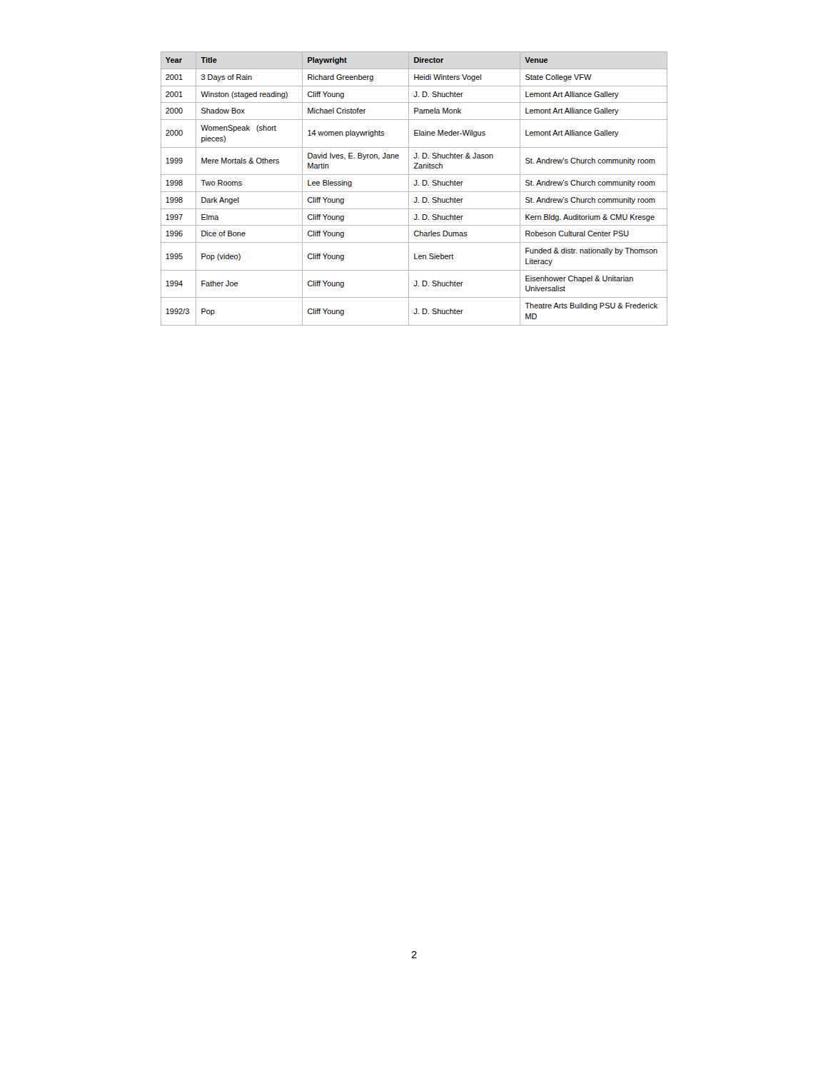| Year | Title | Playwright | Director | Venue |
| --- | --- | --- | --- | --- |
| 2001 | 3 Days of Rain | Richard Greenberg | Heidi Winters Vogel | State College VFW |
| 2001 | Winston (staged reading) | Cliff Young | J. D. Shuchter | Lemont Art Alliance Gallery |
| 2000 | Shadow Box | Michael Cristofer | Pamela Monk | Lemont Art Alliance Gallery |
| 2000 | WomenSpeak (short pieces) | 14 women playwrights | Elaine Meder-Wilgus | Lemont Art Alliance Gallery |
| 1999 | Mere Mortals & Others | David Ives, E. Byron, Jane Martin | J. D. Shuchter & Jason Zanitsch | St. Andrew’s Church community room |
| 1998 | Two Rooms | Lee Blessing | J. D. Shuchter | St. Andrew’s Church community room |
| 1998 | Dark Angel | Cliff Young | J. D. Shuchter | St. Andrew’s Church community room |
| 1997 | Elma | Cliff Young | J. D. Shuchter | Kern Bldg. Auditorium & CMU Kresge |
| 1996 | Dice of Bone | Cliff Young | Charles Dumas | Robeson Cultural Center PSU |
| 1995 | Pop (video) | Cliff Young | Len Siebert | Funded & distr. nationally by Thomson Literacy |
| 1994 | Father Joe | Cliff Young | J. D. Shuchter | Eisenhower Chapel & Unitarian Universalist |
| 1992/3 | Pop | Cliff Young | J. D. Shuchter | Theatre Arts Building PSU & Frederick MD |
2